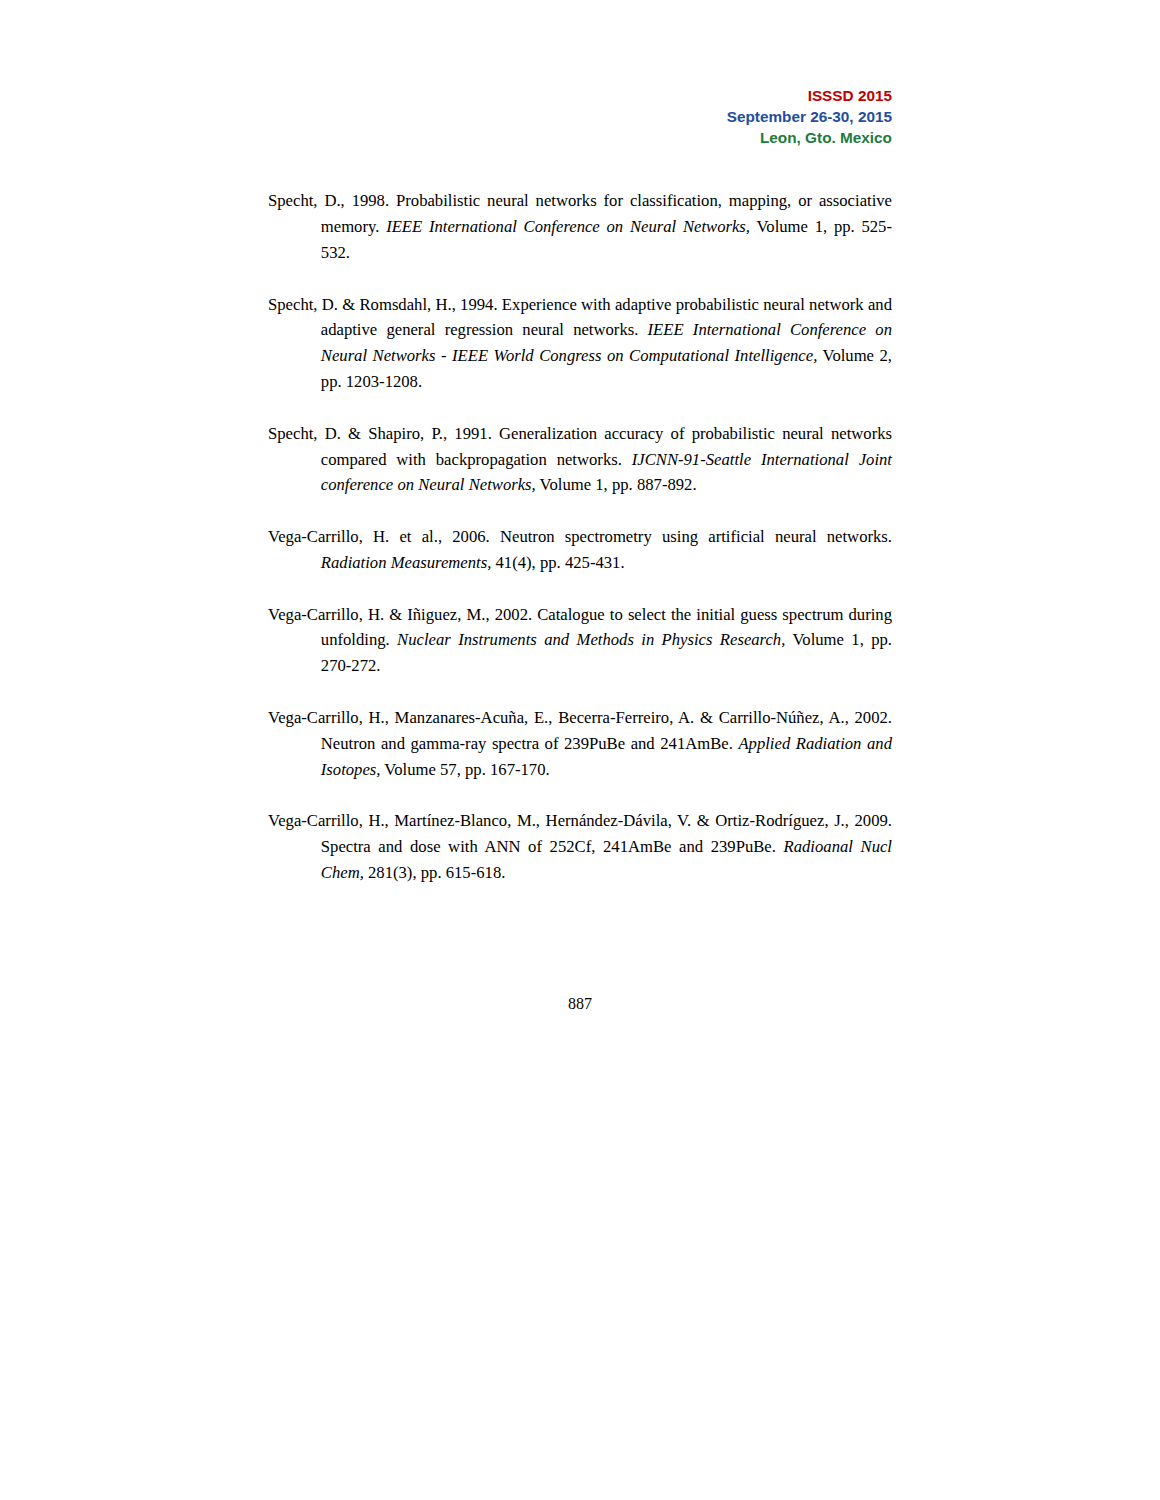ISSSD 2015
September 26-30, 2015
Leon, Gto. Mexico
Specht, D., 1998. Probabilistic neural networks for classification, mapping, or associative memory. IEEE International Conference on Neural Networks, Volume 1, pp. 525-532.
Specht, D. & Romsdahl, H., 1994. Experience with adaptive probabilistic neural network and adaptive general regression neural networks. IEEE International Conference on Neural Networks - IEEE World Congress on Computational Intelligence, Volume 2, pp. 1203-1208.
Specht, D. & Shapiro, P., 1991. Generalization accuracy of probabilistic neural networks compared with backpropagation networks. IJCNN-91-Seattle International Joint conference on Neural Networks, Volume 1, pp. 887-892.
Vega-Carrillo, H. et al., 2006. Neutron spectrometry using artificial neural networks. Radiation Measurements, 41(4), pp. 425-431.
Vega-Carrillo, H. & Iñiguez, M., 2002. Catalogue to select the initial guess spectrum during unfolding. Nuclear Instruments and Methods in Physics Research, Volume 1, pp. 270-272.
Vega-Carrillo, H., Manzanares-Acuña, E., Becerra-Ferreiro, A. & Carrillo-Núñez, A., 2002. Neutron and gamma-ray spectra of 239PuBe and 241AmBe. Applied Radiation and Isotopes, Volume 57, pp. 167-170.
Vega-Carrillo, H., Martínez-Blanco, M., Hernández-Dávila, V. & Ortiz-Rodríguez, J., 2009. Spectra and dose with ANN of 252Cf, 241AmBe and 239PuBe. Radioanal Nucl Chem, 281(3), pp. 615-618.
887